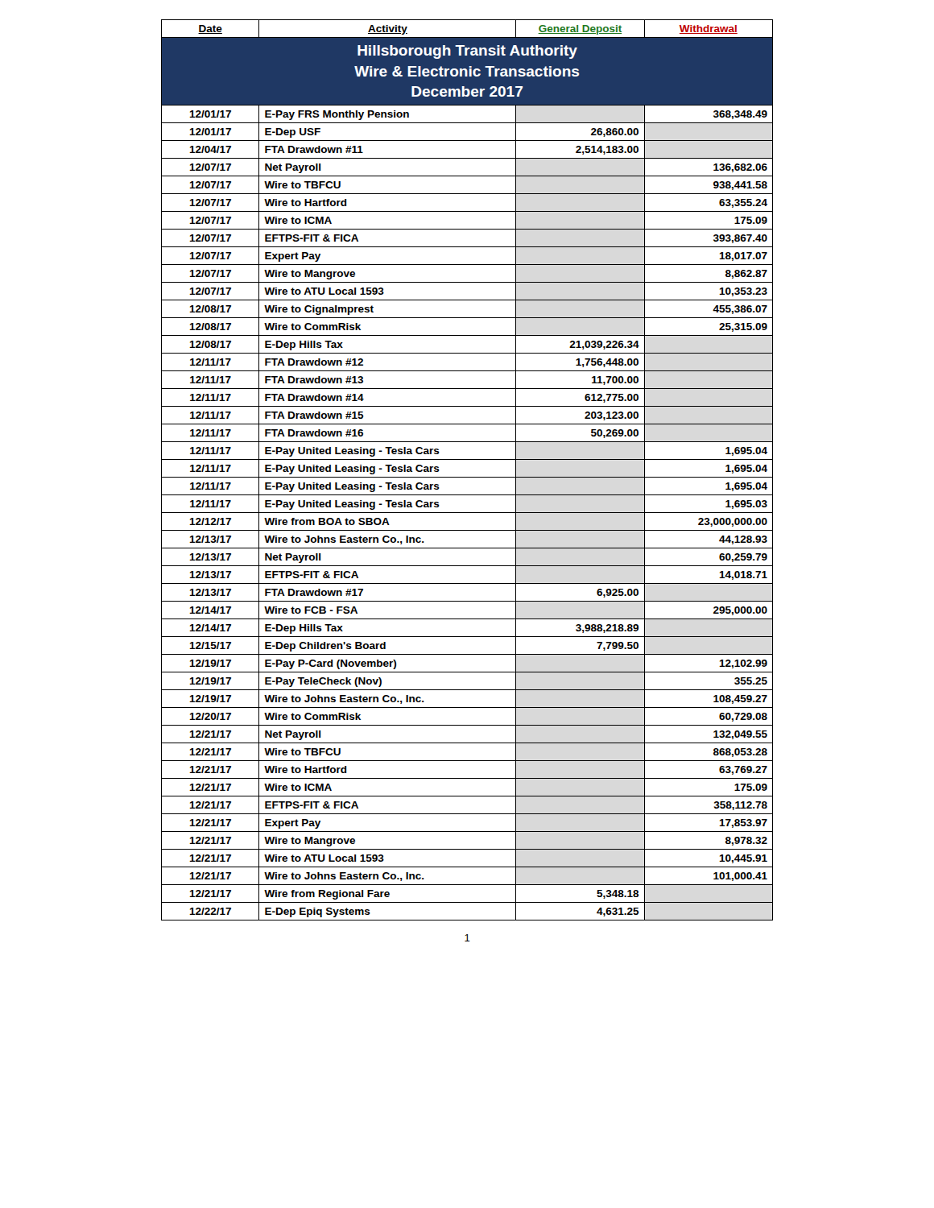| Hillsborough Transit Authority Wire & Electronic Transactions December 2017 |
| Date | Activity | General Deposit | Withdrawal |
| 12/01/17 | E-Pay FRS Monthly Pension | | 368,348.49 |
| 12/01/17 | E-Dep USF | 26,860.00 | |
| 12/04/17 | FTA Drawdown #11 | 2,514,183.00 | |
| 12/07/17 | Net Payroll | | 136,682.06 |
| 12/07/17 | Wire to TBFCU | | 938,441.58 |
| 12/07/17 | Wire to Hartford | | 63,355.24 |
| 12/07/17 | Wire to ICMA | | 175.09 |
| 12/07/17 | EFTPS-FIT & FICA | | 393,867.40 |
| 12/07/17 | Expert Pay | | 18,017.07 |
| 12/07/17 | Wire to Mangrove | | 8,862.87 |
| 12/07/17 | Wire to ATU Local 1593 | | 10,353.23 |
| 12/08/17 | Wire to CignaImprest | | 455,386.07 |
| 12/08/17 | Wire to CommRisk | | 25,315.09 |
| 12/08/17 | E-Dep Hills Tax | 21,039,226.34 | |
| 12/11/17 | FTA Drawdown #12 | 1,756,448.00 | |
| 12/11/17 | FTA Drawdown #13 | 11,700.00 | |
| 12/11/17 | FTA Drawdown #14 | 612,775.00 | |
| 12/11/17 | FTA Drawdown #15 | 203,123.00 | |
| 12/11/17 | FTA Drawdown #16 | 50,269.00 | |
| 12/11/17 | E-Pay United Leasing - Tesla Cars | | 1,695.04 |
| 12/11/17 | E-Pay United Leasing - Tesla Cars | | 1,695.04 |
| 12/11/17 | E-Pay United Leasing - Tesla Cars | | 1,695.04 |
| 12/11/17 | E-Pay United Leasing - Tesla Cars | | 1,695.03 |
| 12/12/17 | Wire from BOA to SBOA | | 23,000,000.00 |
| 12/13/17 | Wire to Johns Eastern Co., Inc. | | 44,128.93 |
| 12/13/17 | Net Payroll | | 60,259.79 |
| 12/13/17 | EFTPS-FIT & FICA | | 14,018.71 |
| 12/13/17 | FTA Drawdown #17 | 6,925.00 | |
| 12/14/17 | Wire to FCB - FSA | | 295,000.00 |
| 12/14/17 | E-Dep Hills Tax | 3,988,218.89 | |
| 12/15/17 | E-Dep Children's Board | 7,799.50 | |
| 12/19/17 | E-Pay P-Card (November) | | 12,102.99 |
| 12/19/17 | E-Pay TeleCheck (Nov) | | 355.25 |
| 12/19/17 | Wire to Johns Eastern Co., Inc. | | 108,459.27 |
| 12/20/17 | Wire to CommRisk | | 60,729.08 |
| 12/21/17 | Net Payroll | | 132,049.55 |
| 12/21/17 | Wire to TBFCU | | 868,053.28 |
| 12/21/17 | Wire to Hartford | | 63,769.27 |
| 12/21/17 | Wire to ICMA | | 175.09 |
| 12/21/17 | EFTPS-FIT & FICA | | 358,112.78 |
| 12/21/17 | Expert Pay | | 17,853.97 |
| 12/21/17 | Wire to Mangrove | | 8,978.32 |
| 12/21/17 | Wire to ATU Local 1593 | | 10,445.91 |
| 12/21/17 | Wire to Johns Eastern Co., Inc. | | 101,000.41 |
| 12/21/17 | Wire from Regional Fare | 5,348.18 | |
| 12/22/17 | E-Dep Epiq Systems | 4,631.25 | |
1